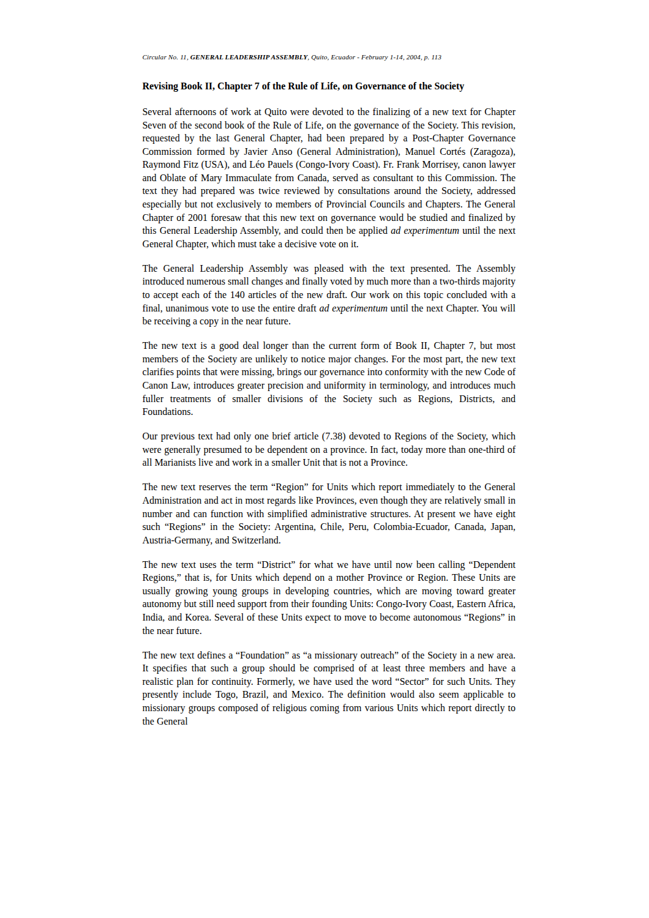Circular No. 11, GENERAL LEADERSHIP ASSEMBLY, Quito, Ecuador - February 1-14, 2004, p. 113
Revising Book II, Chapter 7 of the Rule of Life, on Governance of the Society
Several afternoons of work at Quito were devoted to the finalizing of a new text for Chapter Seven of the second book of the Rule of Life, on the governance of the Society. This revision, requested by the last General Chapter, had been prepared by a Post-Chapter Governance Commission formed by Javier Anso (General Administration), Manuel Cortés (Zaragoza), Raymond Fitz (USA), and Léo Pauels (Congo-Ivory Coast). Fr. Frank Morrisey, canon lawyer and Oblate of Mary Immaculate from Canada, served as consultant to this Commission. The text they had prepared was twice reviewed by consultations around the Society, addressed especially but not exclusively to members of Provincial Councils and Chapters. The General Chapter of 2001 foresaw that this new text on governance would be studied and finalized by this General Leadership Assembly, and could then be applied ad experimentum until the next General Chapter, which must take a decisive vote on it.
The General Leadership Assembly was pleased with the text presented. The Assembly introduced numerous small changes and finally voted by much more than a two-thirds majority to accept each of the 140 articles of the new draft. Our work on this topic concluded with a final, unanimous vote to use the entire draft ad experimentum until the next Chapter. You will be receiving a copy in the near future.
The new text is a good deal longer than the current form of Book II, Chapter 7, but most members of the Society are unlikely to notice major changes. For the most part, the new text clarifies points that were missing, brings our governance into conformity with the new Code of Canon Law, introduces greater precision and uniformity in terminology, and introduces much fuller treatments of smaller divisions of the Society such as Regions, Districts, and Foundations.
Our previous text had only one brief article (7.38) devoted to Regions of the Society, which were generally presumed to be dependent on a province. In fact, today more than one-third of all Marianists live and work in a smaller Unit that is not a Province.
The new text reserves the term “Region” for Units which report immediately to the General Administration and act in most regards like Provinces, even though they are relatively small in number and can function with simplified administrative structures. At present we have eight such “Regions” in the Society: Argentina, Chile, Peru, Colombia-Ecuador, Canada, Japan, Austria-Germany, and Switzerland.
The new text uses the term “District” for what we have until now been calling “Dependent Regions,” that is, for Units which depend on a mother Province or Region. These Units are usually growing young groups in developing countries, which are moving toward greater autonomy but still need support from their founding Units: Congo-Ivory Coast, Eastern Africa, India, and Korea. Several of these Units expect to move to become autonomous “Regions” in the near future.
The new text defines a “Foundation” as “a missionary outreach” of the Society in a new area. It specifies that such a group should be comprised of at least three members and have a realistic plan for continuity. Formerly, we have used the word “Sector” for such Units. They presently include Togo, Brazil, and Mexico. The definition would also seem applicable to missionary groups composed of religious coming from various Units which report directly to the General